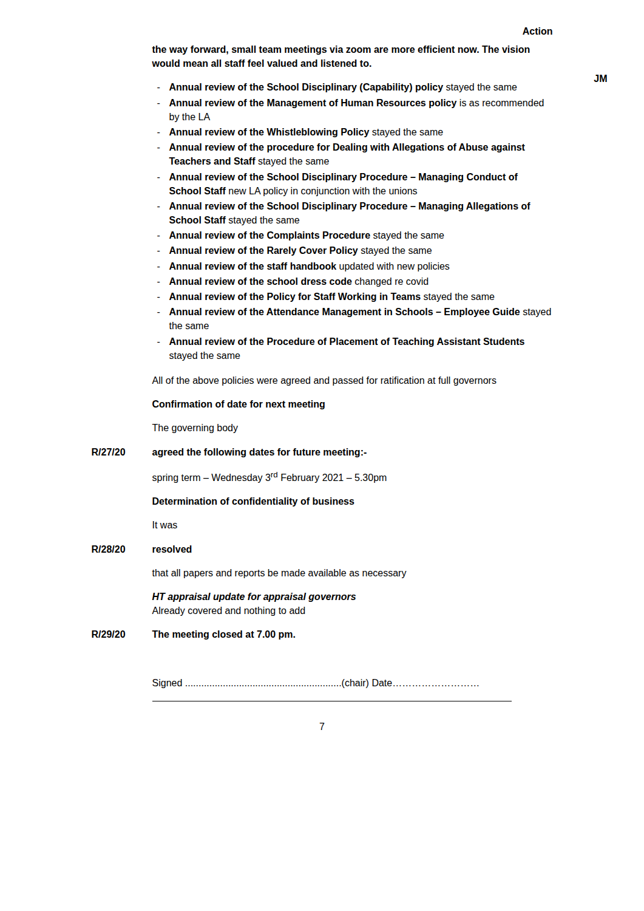Action
the way forward, small team meetings via zoom are more efficient now. The vision would mean all staff feel valued and listened to.
JM
Annual review of the School Disciplinary (Capability) policy stayed the same
Annual review of the Management of Human Resources policy is as recommended by the LA
Annual review of the Whistleblowing Policy stayed the same
Annual review of the procedure for Dealing with Allegations of Abuse against Teachers and Staff stayed the same
Annual review of the School Disciplinary Procedure – Managing Conduct of School Staff new LA policy in conjunction with the unions
Annual review of the School Disciplinary Procedure – Managing Allegations of School Staff stayed the same
Annual review of the Complaints Procedure stayed the same
Annual review of the Rarely Cover Policy stayed the same
Annual review of the staff handbook updated with new policies
Annual review of the school dress code changed re covid
Annual review of the Policy for Staff Working in Teams stayed the same
Annual review of the Attendance Management in Schools – Employee Guide stayed the same
Annual review of the Procedure of Placement of Teaching Assistant Students stayed the same
All of the above policies were agreed and passed for ratification at full governors
Confirmation of date for next meeting
The governing body
R/27/20
agreed the following dates for future meeting:-
spring term – Wednesday 3rd February 2021 – 5.30pm
Determination of confidentiality of business
It was
R/28/20
resolved
that all papers and reports be made available as necessary
HT appraisal update for appraisal governors
Already covered and nothing to add
R/29/20
The meeting closed at 7.00 pm.
Signed ..........................................................(chair) Date………………………
7